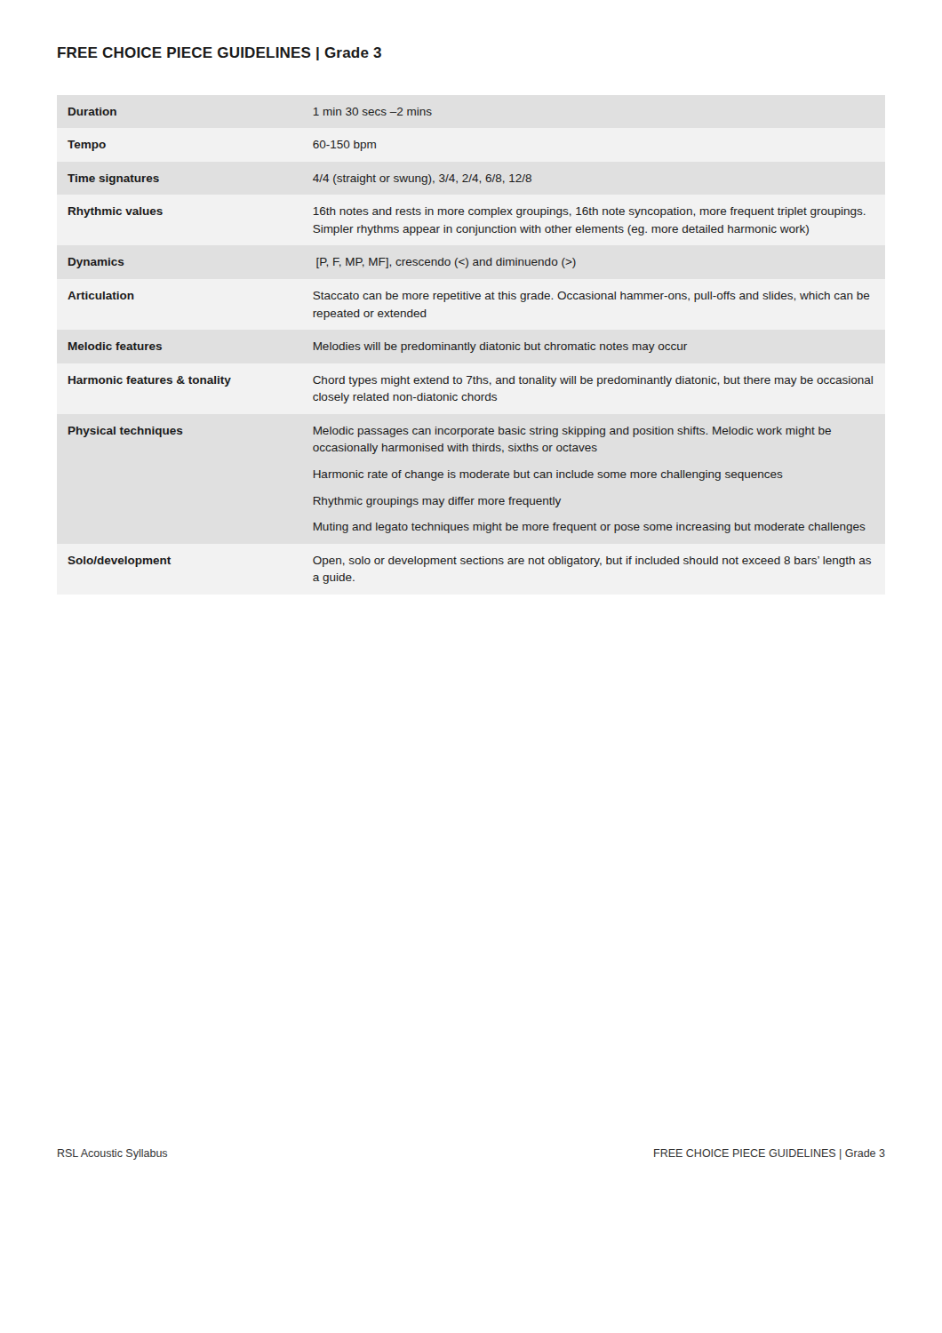FREE CHOICE PIECE GUIDELINES | Grade 3
| Duration | 1 min 30 secs –2 mins |
| Tempo | 60-150 bpm |
| Time signatures | 4/4 (straight or swung), 3/4, 2/4, 6/8, 12/8 |
| Rhythmic values | 16th notes and rests in more complex groupings, 16th note syncopation, more frequent triplet groupings. Simpler rhythms appear in conjunction with other elements (eg. more detailed harmonic work) |
| Dynamics | [P, F, MP, MF], crescendo (<) and diminuendo (>) |
| Articulation | Staccato can be more repetitive at this grade. Occasional hammer-ons, pull-offs and slides, which can be repeated or extended |
| Melodic features | Melodies will be predominantly diatonic but chromatic notes may occur |
| Harmonic features & tonality | Chord types might extend to 7ths, and tonality will be predominantly diatonic, but there may be occasional closely related non-diatonic chords |
| Physical techniques | Melodic passages can incorporate basic string skipping and position shifts. Melodic work might be occasionally harmonised with thirds, sixths or octaves Harmonic rate of change is moderate but can include some more challenging sequences Rhythmic groupings may differ more frequently Muting and legato techniques might be more frequent or pose some increasing but moderate challenges |
| Solo/development | Open, solo or development sections are not obligatory, but if included should not exceed 8 bars’ length as a guide. |
RSL Acoustic Syllabus FREE CHOICE PIECE GUIDELINES | Grade 3